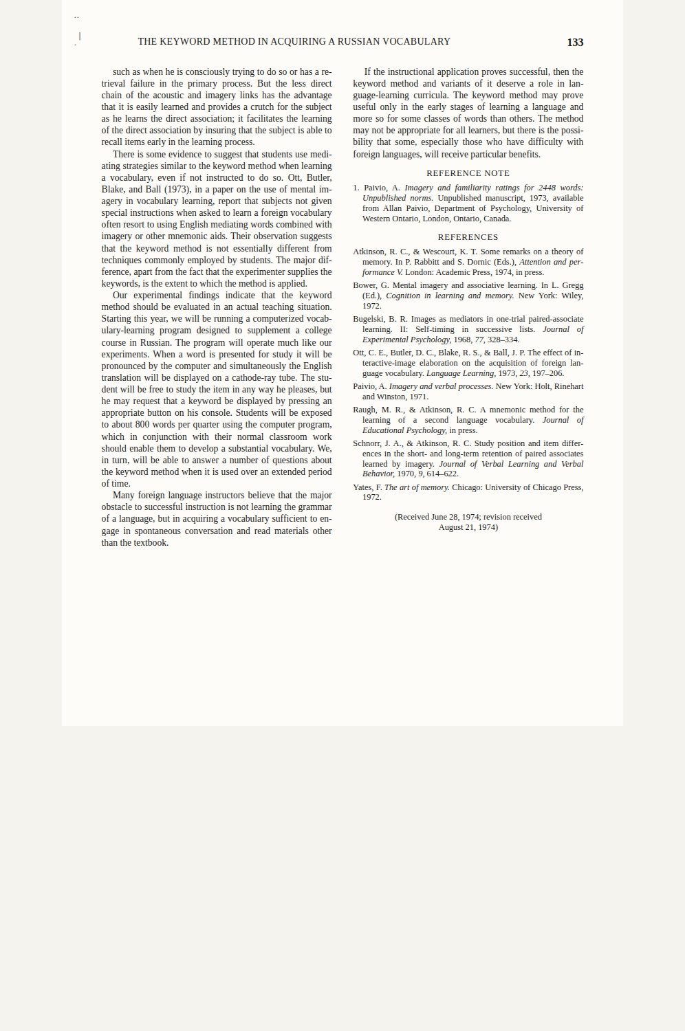·· ∣ ·
The Keyword Method in Acquiring a Russian Vocabulary 133
such as when he is consciously trying to do so or has a retrieval failure in the primary process. But the less direct chain of the acoustic and imagery links has the advantage that it is easily learned and provides a crutch for the subject as he learns the direct association; it facilitates the learning of the direct association by insuring that the subject is able to recall items early in the learning process.
There is some evidence to suggest that students use mediating strategies similar to the keyword method when learning a vocabulary, even if not instructed to do so. Ott, Butler, Blake, and Ball (1973), in a paper on the use of mental imagery in vocabulary learning, report that subjects not given special instructions when asked to learn a foreign vocabulary often resort to using English mediating words combined with imagery or other mnemonic aids. Their observation suggests that the keyword method is not essentially different from techniques commonly employed by students. The major difference, apart from the fact that the experimenter supplies the keywords, is the extent to which the method is applied.
Our experimental findings indicate that the keyword method should be evaluated in an actual teaching situation. Starting this year, we will be running a computerized vocabulary-learning program designed to supplement a college course in Russian. The program will operate much like our experiments. When a word is presented for study it will be pronounced by the computer and simultaneously the English translation will be displayed on a cathode-ray tube. The student will be free to study the item in any way he pleases, but he may request that a keyword be displayed by pressing an appropriate button on his console. Students will be exposed to about 800 words per quarter using the computer program, which in conjunction with their normal classroom work should enable them to develop a substantial vocabulary. We, in turn, will be able to answer a number of questions about the keyword method when it is used over an extended period of time.
Many foreign language instructors believe that the major obstacle to successful instruction is not learning the grammar of a language, but in acquiring a vocabulary sufficient to engage in spontaneous conversation and read materials other than the textbook.
If the instructional application proves successful, then the keyword method and variants of it deserve a role in language-learning curricula. The keyword method may prove useful only in the early stages of learning a language and more so for some classes of words than others. The method may not be appropriate for all learners, but there is the possibility that some, especially those who have difficulty with foreign languages, will receive particular benefits.
Reference Note
1. Paivio, A. Imagery and familiarity ratings for 2448 words: Unpublished norms. Unpublished manuscript, 1973, available from Allan Paivio, Department of Psychology, University of Western Ontario, London, Ontario, Canada.
References
Atkinson, R. C., & Wescourt, K. T. Some remarks on a theory of memory. In P. Rabbitt and S. Dornic (Eds.), Attention and performance V. London: Academic Press, 1974, in press.
Bower, G. Mental imagery and associative learning. In L. Gregg (Ed.), Cognition in learning and memory. New York: Wiley, 1972.
Bugelski, B. R. Images as mediators in one-trial paired-associate learning. II: Self-timing in successive lists. Journal of Experimental Psychology, 1968, 77, 328–334.
Ott, C. E., Butler, D. C., Blake, R. S., & Ball, J. P. The effect of interactive-image elaboration on the acquisition of foreign language vocabulary. Language Learning, 1973, 23, 197–206.
Paivio, A. Imagery and verbal processes. New York: Holt, Rinehart and Winston, 1971.
Raugh, M. R., & Atkinson, R. C. A mnemonic method for the learning of a second language vocabulary. Journal of Educational Psychology, in press.
Schnorr, J. A., & Atkinson, R. C. Study position and item differences in the short- and long-term retention of paired associates learned by imagery. Journal of Verbal Learning and Verbal Behavior, 1970, 9, 614–622.
Yates, F. The art of memory. Chicago: University of Chicago Press, 1972.
(Received June 28, 1974; revision received
August 21, 1974)